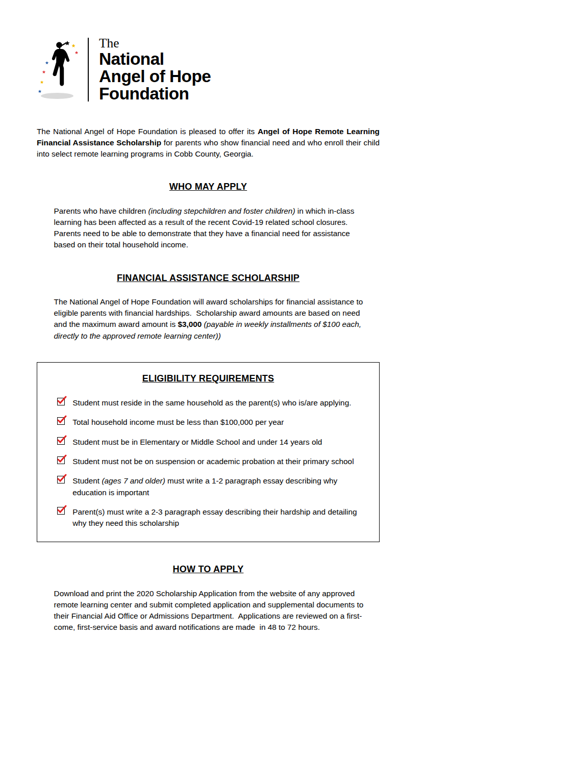The
National
Angel of Hope
Foundation
The National Angel of Hope Foundation is pleased to offer its Angel of Hope Remote Learning Financial Assistance Scholarship for parents who show financial need and who enroll their child into select remote learning programs in Cobb County, Georgia.
WHO MAY APPLY
Parents who have children (including stepchildren and foster children) in which in-class learning has been affected as a result of the recent Covid-19 related school closures. Parents need to be able to demonstrate that they have a financial need for assistance based on their total household income.
FINANCIAL ASSISTANCE SCHOLARSHIP
The National Angel of Hope Foundation will award scholarships for financial assistance to eligible parents with financial hardships. Scholarship award amounts are based on need and the maximum award amount is $3,000 (payable in weekly installments of $100 each, directly to the approved remote learning center))
ELIGIBILITY REQUIREMENTS
Student must reside in the same household as the parent(s) who is/are applying.
Total household income must be less than $100,000 per year
Student must be in Elementary or Middle School and under 14 years old
Student must not be on suspension or academic probation at their primary school
Student (ages 7 and older) must write a 1-2 paragraph essay describing why education is important
Parent(s) must write a 2-3 paragraph essay describing their hardship and detailing why they need this scholarship
HOW TO APPLY
Download and print the 2020 Scholarship Application from the website of any approved remote learning center and submit completed application and supplemental documents to their Financial Aid Office or Admissions Department. Applications are reviewed on a first-come, first-service basis and award notifications are made in 48 to 72 hours.